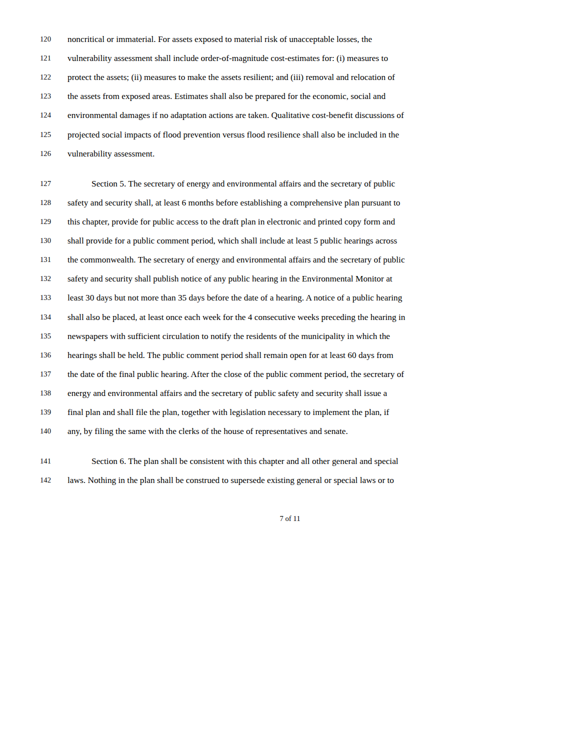120
noncritical or immaterial. For assets exposed to material risk of unacceptable losses, the
121
vulnerability assessment shall include order-of-magnitude cost-estimates for: (i) measures to
122
protect the assets; (ii) measures to make the assets resilient; and (iii) removal and relocation of
123
the assets from exposed areas. Estimates shall also be prepared for the economic, social and
124
environmental damages if no adaptation actions are taken. Qualitative cost-benefit discussions of
125
projected social impacts of flood prevention versus flood resilience shall also be included in the
126
vulnerability assessment.
127
Section 5. The secretary of energy and environmental affairs and the secretary of public
128
safety and security shall, at least 6 months before establishing a comprehensive plan pursuant to
129
this chapter, provide for public access to the draft plan in electronic and printed copy form and
130
shall provide for a public comment period, which shall include at least 5 public hearings across
131
the commonwealth. The secretary of energy and environmental affairs and the secretary of public
132
safety and security shall publish notice of any public hearing in the Environmental Monitor at
133
least 30 days but not more than 35 days before the date of a hearing. A notice of a public hearing
134
shall also be placed, at least once each week for the 4 consecutive weeks preceding the hearing in
135
newspapers with sufficient circulation to notify the residents of the municipality in which the
136
hearings shall be held. The public comment period shall remain open for at least 60 days from
137
the date of the final public hearing. After the close of the public comment period, the secretary of
138
energy and environmental affairs and the secretary of public safety and security shall issue a
139
final plan and shall file the plan, together with legislation necessary to implement the plan, if
140
any, by filing the same with the clerks of the house of representatives and senate.
141
Section 6. The plan shall be consistent with this chapter and all other general and special
142
laws. Nothing in the plan shall be construed to supersede existing general or special laws or to
7 of 11